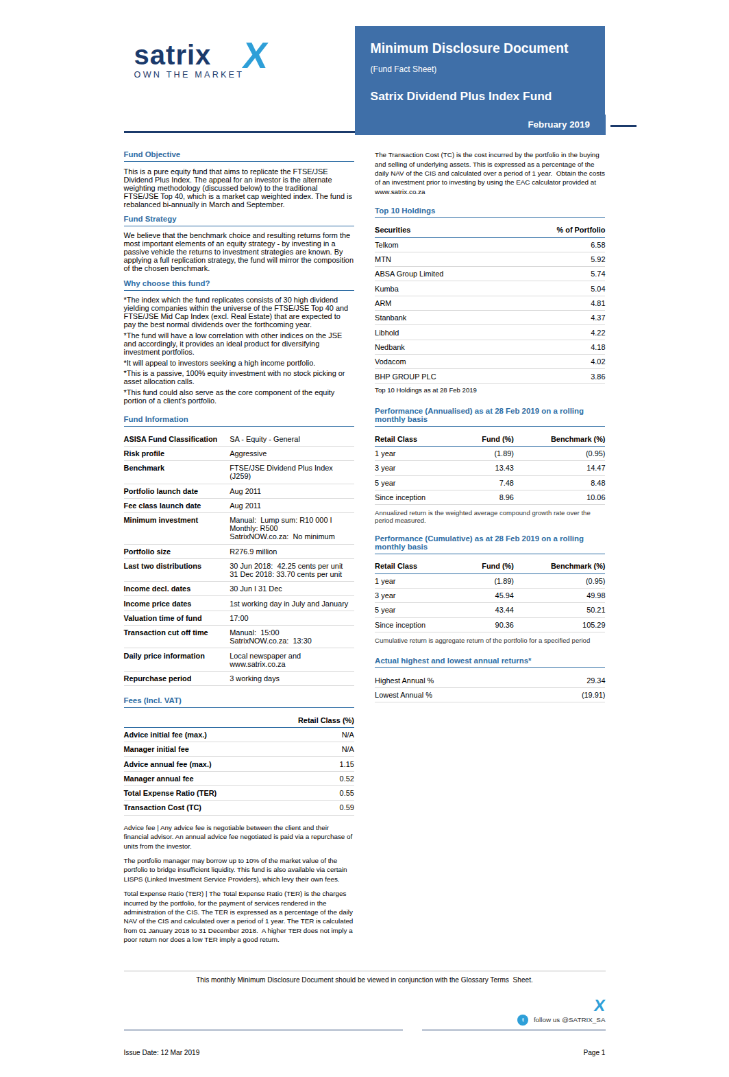satrix
OWN THE MARKET
X
Minimum Disclosure Document
(Fund Fact Sheet)
Satrix Dividend Plus Index Fund
February 2019
Fund Objective
This is a pure equity fund that aims to replicate the FTSE/JSE Dividend Plus Index. The appeal for an investor is the alternate weighting methodology (discussed below) to the traditional FTSE/JSE Top 40, which is a market cap weighted index. The fund is rebalanced bi-annually in March and September.
Fund Strategy
We believe that the benchmark choice and resulting returns form the most important elements of an equity strategy - by investing in a passive vehicle the returns to investment strategies are known. By applying a full replication strategy, the fund will mirror the composition of the chosen benchmark.
Why choose this fund?
*The index which the fund replicates consists of 30 high dividend yielding companies within the universe of the FTSE/JSE Top 40 and FTSE/JSE Mid Cap Index (excl. Real Estate) that are expected to pay the best normal dividends over the forthcoming year.
*The fund will have a low correlation with other indices on the JSE and accordingly, it provides an ideal product for diversifying investment portfolios.
*It will appeal to investors seeking a high income portfolio.
*This is a passive, 100% equity investment with no stock picking or asset allocation calls.
*This fund could also serve as the core component of the equity portion of a client's portfolio.
Fund Information
| ASISA Fund Classification | SA - Equity - General |
| Risk profile | Aggressive |
| Benchmark | FTSE/JSE Dividend Plus Index (J259) |
| Portfolio launch date | Aug 2011 |
| Fee class launch date | Aug 2011 |
| Minimum investment | Manual: Lump sum: R10 000 I Monthly: R500 SatrixNOW.co.za: No minimum |
| Portfolio size | R276.9 million |
| Last two distributions | 30 Jun 2018: 42.25 cents per unit 31 Dec 2018: 33.70 cents per unit |
| Income decl. dates | 30 Jun I 31 Dec |
| Income price dates | 1st working day in July and January |
| Valuation time of fund | 17:00 |
| Transaction cut off time | Manual: 15:00 SatrixNOW.co.za: 13:30 |
| Daily price information | Local newspaper and www.satrix.co.za |
| Repurchase period | 3 working days |
Fees (Incl. VAT)
| | Retail Class (%) |
| --- | --- |
| Advice initial fee (max.) | N/A |
| Manager initial fee | N/A |
| Advice annual fee (max.) | 1.15 |
| Manager annual fee | 0.52 |
| Total Expense Ratio (TER) | 0.55 |
| Transaction Cost (TC) | 0.59 |
Advice fee | Any advice fee is negotiable between the client and their financial advisor. An annual advice fee negotiated is paid via a repurchase of units from the investor.
The portfolio manager may borrow up to 10% of the market value of the portfolio to bridge insufficient liquidity. This fund is also available via certain LISPS (Linked Investment Service Providers), which levy their own fees.
Total Expense Ratio (TER) | The Total Expense Ratio (TER) is the charges incurred by the portfolio, for the payment of services rendered in the administration of the CIS. The TER is expressed as a percentage of the daily NAV of the CIS and calculated over a period of 1 year. The TER is calculated from 01 January 2018 to 31 December 2018. A higher TER does not imply a poor return nor does a low TER imply a good return.
The Transaction Cost (TC) is the cost incurred by the portfolio in the buying and selling of underlying assets. This is expressed as a percentage of the daily NAV of the CIS and calculated over a period of 1 year. Obtain the costs of an investment prior to investing by using the EAC calculator provided at www.satrix.co.za
Top 10 Holdings
| Securities | % of Portfolio |
| --- | --- |
| Telkom | 6.58 |
| MTN | 5.92 |
| ABSA Group Limited | 5.74 |
| Kumba | 5.04 |
| ARM | 4.81 |
| Stanbank | 4.37 |
| Libhold | 4.22 |
| Nedbank | 4.18 |
| Vodacom | 4.02 |
| BHP GROUP PLC | 3.86 |
Top 10 Holdings as at 28 Feb 2019
Performance (Annualised) as at 28 Feb 2019 on a rolling monthly basis
| Retail Class | Fund (%) | Benchmark (%) |
| --- | --- | --- |
| 1 year | (1.89) | (0.95) |
| 3 year | 13.43 | 14.47 |
| 5 year | 7.48 | 8.48 |
| Since inception | 8.96 | 10.06 |
Annualized return is the weighted average compound growth rate over the period measured.
Performance (Cumulative) as at 28 Feb 2019 on a rolling monthly basis
| Retail Class | Fund (%) | Benchmark (%) |
| --- | --- | --- |
| 1 year | (1.89) | (0.95) |
| 3 year | 45.94 | 49.98 |
| 5 year | 43.44 | 50.21 |
| Since inception | 90.36 | 105.29 |
Cumulative return is aggregate return of the portfolio for a specified period
Actual highest and lowest annual returns*
| Highest Annual % | 29.34 |
| Lowest Annual % | (19.91) |
This monthly Minimum Disclosure Document should be viewed in conjunction with the Glossary Terms Sheet.
X
t follow us @SATRIX_SA
Issue Date: 12 Mar 2019
Page 1